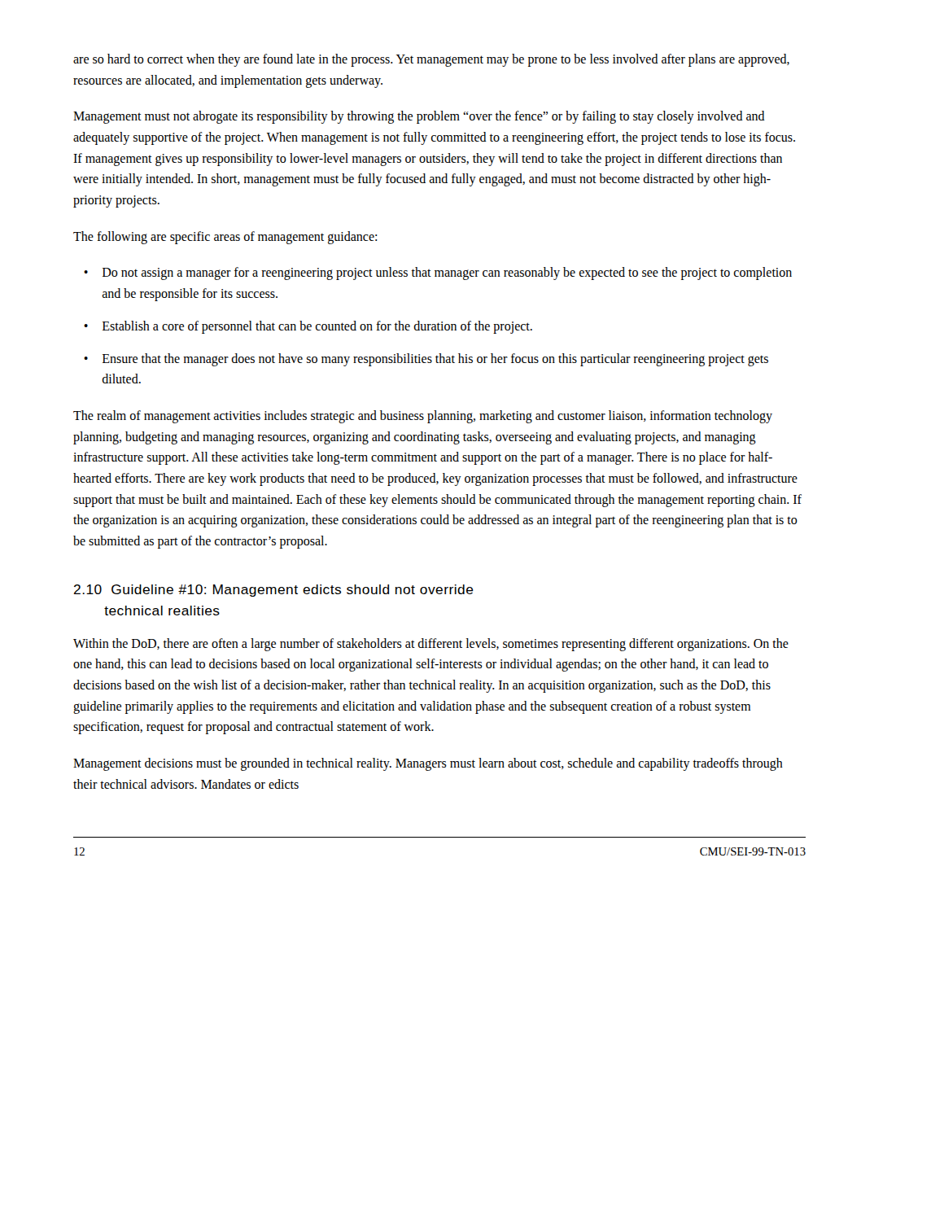are so hard to correct when they are found late in the process. Yet management may be prone to be less involved after plans are approved, resources are allocated, and implementation gets underway.
Management must not abrogate its responsibility by throwing the problem “over the fence” or by failing to stay closely involved and adequately supportive of the project. When management is not fully committed to a reengineering effort, the project tends to lose its focus. If management gives up responsibility to lower-level managers or outsiders, they will tend to take the project in different directions than were initially intended. In short, management must be fully focused and fully engaged, and must not become distracted by other high-priority projects.
The following are specific areas of management guidance:
Do not assign a manager for a reengineering project unless that manager can reasonably be expected to see the project to completion and be responsible for its success.
Establish a core of personnel that can be counted on for the duration of the project.
Ensure that the manager does not have so many responsibilities that his or her focus on this particular reengineering project gets diluted.
The realm of management activities includes strategic and business planning, marketing and customer liaison, information technology planning, budgeting and managing resources, organizing and coordinating tasks, overseeing and evaluating projects, and managing infrastructure support. All these activities take long-term commitment and support on the part of a manager. There is no place for half-hearted efforts. There are key work products that need to be produced, key organization processes that must be followed, and infrastructure support that must be built and maintained. Each of these key elements should be communicated through the management reporting chain. If the organization is an acquiring organization, these considerations could be addressed as an integral part of the reengineering plan that is to be submitted as part of the contractor’s proposal.
2.10 Guideline #10: Management edicts should not overridetechnical realities
Within the DoD, there are often a large number of stakeholders at different levels, sometimes representing different organizations. On the one hand, this can lead to decisions based on local organizational self-interests or individual agendas; on the other hand, it can lead to decisions based on the wish list of a decision-maker, rather than technical reality. In an acquisition organization, such as the DoD, this guideline primarily applies to the requirements and elicitation and validation phase and the subsequent creation of a robust system specification, request for proposal and contractual statement of work.
Management decisions must be grounded in technical reality. Managers must learn about cost, schedule and capability tradeoffs through their technical advisors. Mandates or edicts
12 CMU/SEI-99-TN-013